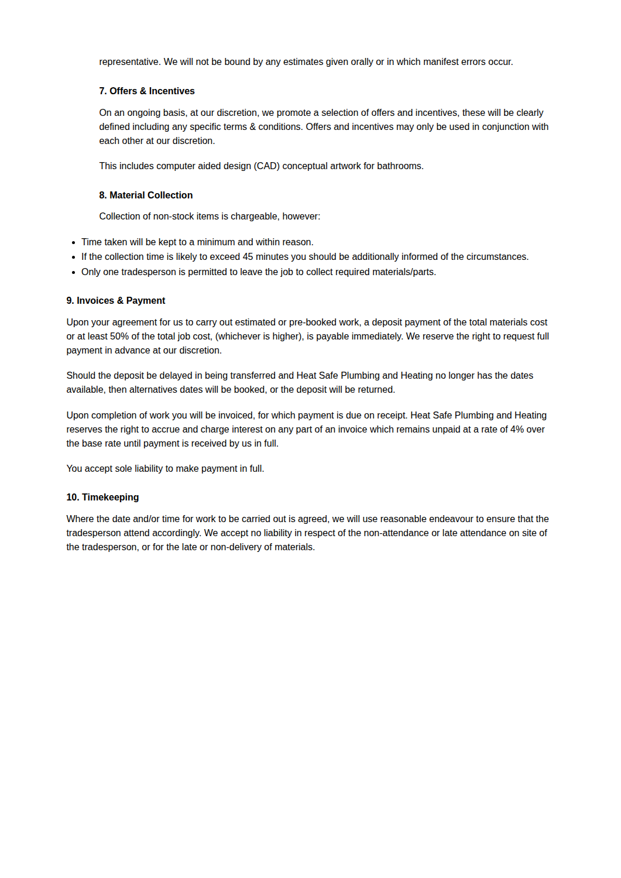representative. We will not be bound by any estimates given orally or in which manifest errors occur.
7. Offers & Incentives
On an ongoing basis, at our discretion, we promote a selection of offers and incentives, these will be clearly defined including any specific terms & conditions. Offers and incentives may only be used in conjunction with each other at our discretion.
This includes computer aided design (CAD) conceptual artwork for bathrooms.
8. Material Collection
Collection of non-stock items is chargeable, however:
Time taken will be kept to a minimum and within reason.
If the collection time is likely to exceed 45 minutes you should be additionally informed of the circumstances.
Only one tradesperson is permitted to leave the job to collect required materials/parts.
9. Invoices & Payment
Upon your agreement for us to carry out estimated or pre-booked work, a deposit payment of the total materials cost or at least 50% of the total job cost, (whichever is higher), is payable immediately. We reserve the right to request full payment in advance at our discretion.
Should the deposit be delayed in being transferred and Heat Safe Plumbing and Heating no longer has the dates available, then alternatives dates will be booked, or the deposit will be returned.
Upon completion of work you will be invoiced, for which payment is due on receipt. Heat Safe Plumbing and Heating reserves the right to accrue and charge interest on any part of an invoice which remains unpaid at a rate of 4% over the base rate until payment is received by us in full.
You accept sole liability to make payment in full.
10. Timekeeping
Where the date and/or time for work to be carried out is agreed, we will use reasonable endeavour to ensure that the tradesperson attend accordingly. We accept no liability in respect of the non-attendance or late attendance on site of the tradesperson, or for the late or non-delivery of materials.